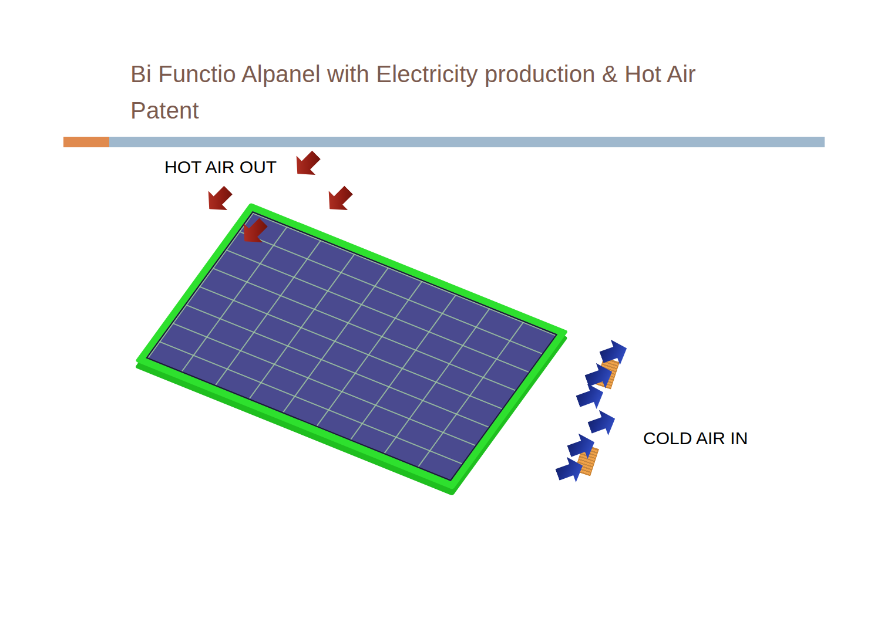Bi Functio Alpanel with Electricity production & Hot Air Patent
HOT AIR OUT
COLD AIR IN